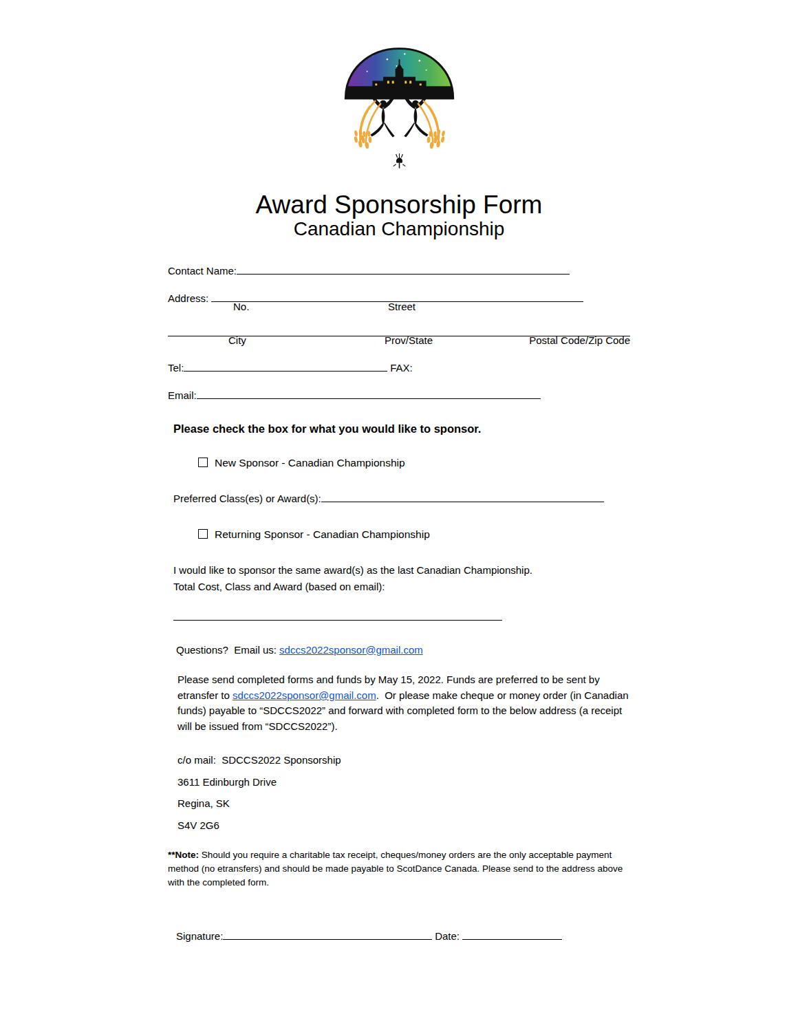Award Sponsorship Form
Canadian Championship
Contact Name:
Address:
No. Street
City Prov/State Postal Code/Zip Code
Tel: FAX:
Email:
Please check the box for what you would like to sponsor.
New Sponsor - Canadian Championship
Preferred Class(es) or Award(s):
Returning Sponsor - Canadian Championship
I would like to sponsor the same award(s) as the last Canadian Championship.
Total Cost, Class and Award (based on email):
Questions? Email us: sdccs2022sponsor@gmail.com
Please send completed forms and funds by May 15, 2022. Funds are preferred to be sent by etransfer to sdccs2022sponsor@gmail.com. Or please make cheque or money order (in Canadian funds) payable to “SDCCS2022” and forward with completed form to the below address (a receipt will be issued from “SDCCS2022”).
c/o mail: SDCCS2022 Sponsorship
3611 Edinburgh Drive
Regina, SK
S4V 2G6
**Note: Should you require a charitable tax receipt, cheques/money orders are the only acceptable payment method (no etransfers) and should be made payable to ScotDance Canada. Please send to the address above with the completed form.
Signature: Date: